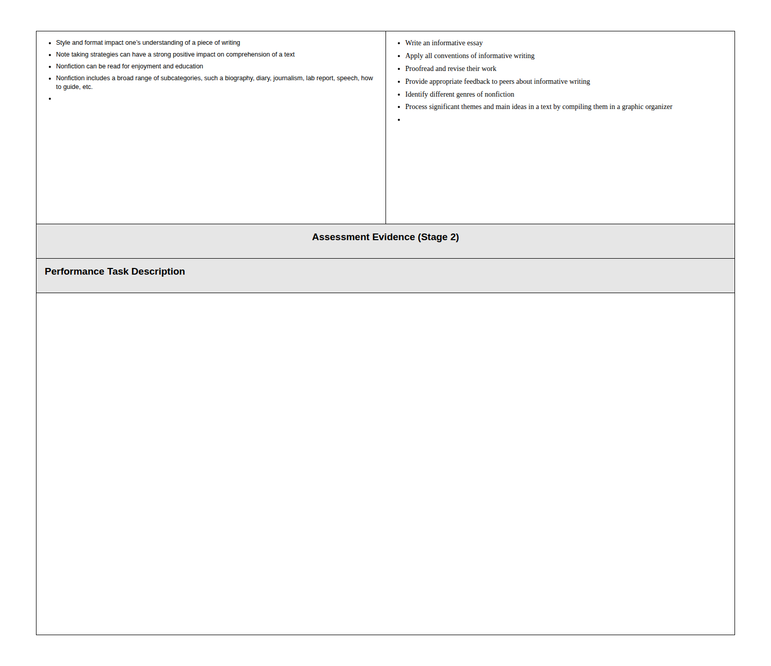| Style and format impact one’s understanding of a piece of writing Note taking strategies can have a strong positive impact on comprehension of a text Nonfiction can be read for enjoyment and education Nonfiction includes a broad range of subcategories, such a biography, diary, journalism, lab report, speech, how to guide, etc. | Write an informative essay Apply all conventions of informative writing Proofread and revise their work Provide appropriate feedback to peers about informative writing Identify different genres of nonfiction Process significant themes and main ideas in a text by compiling them in a graphic organizer |
| Assessment Evidence (Stage 2) |
| Performance Task Description |